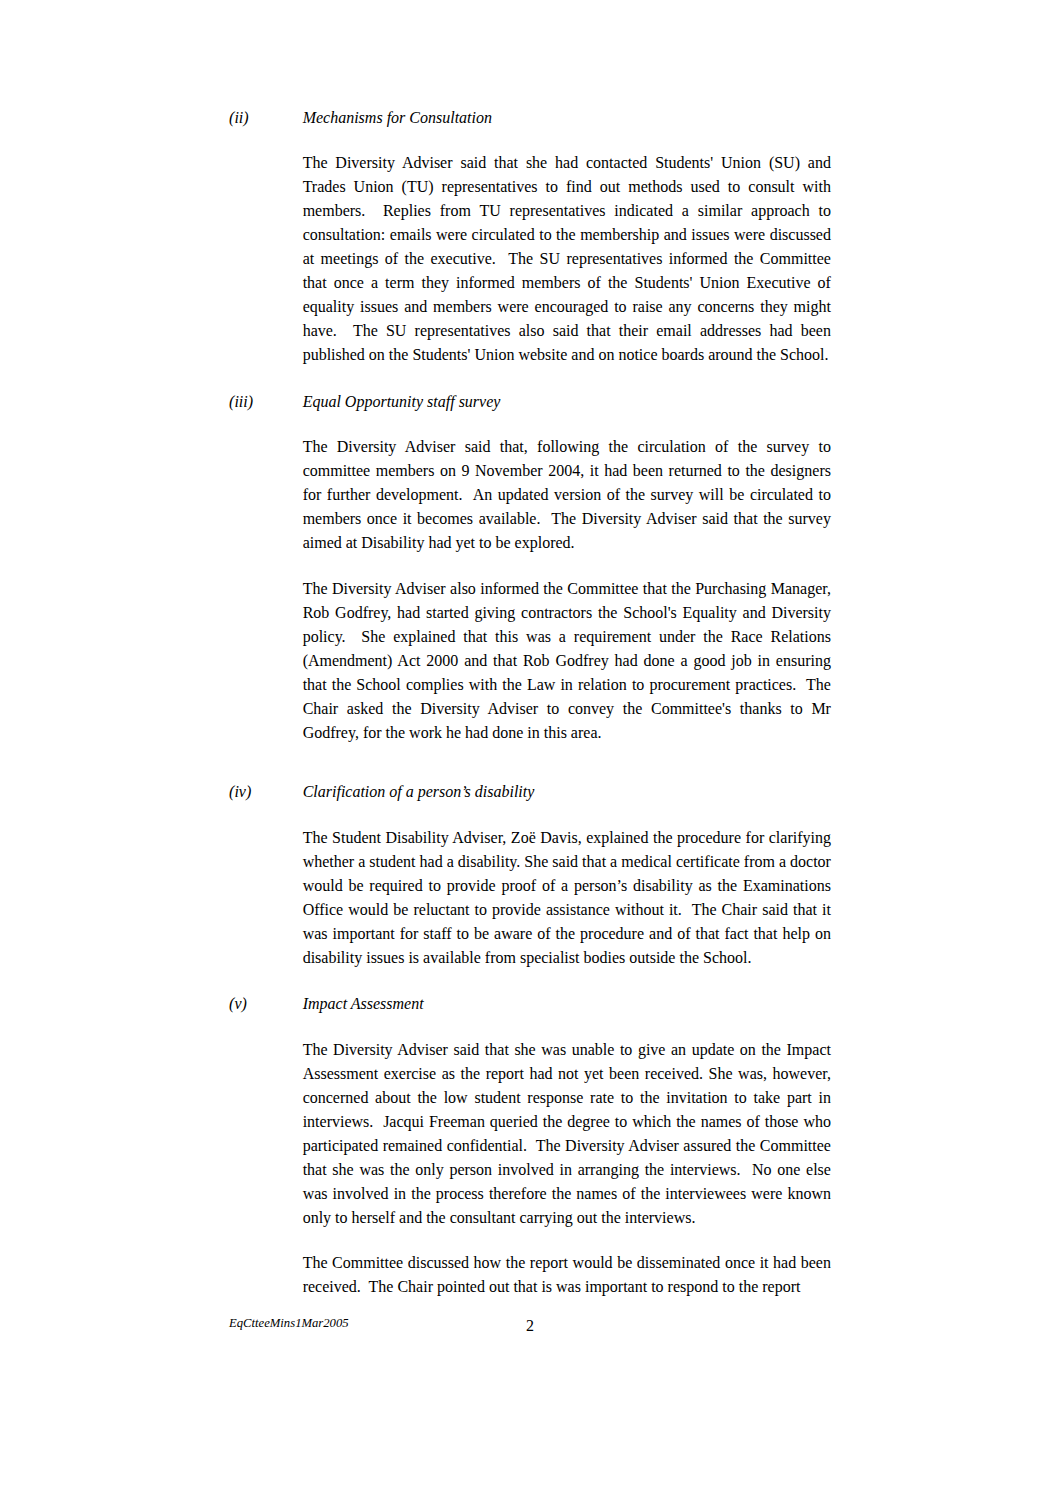(ii)
Mechanisms for Consultation
The Diversity Adviser said that she had contacted Students' Union (SU) and Trades Union (TU) representatives to find out methods used to consult with members. Replies from TU representatives indicated a similar approach to consultation: emails were circulated to the membership and issues were discussed at meetings of the executive. The SU representatives informed the Committee that once a term they informed members of the Students' Union Executive of equality issues and members were encouraged to raise any concerns they might have. The SU representatives also said that their email addresses had been published on the Students' Union website and on notice boards around the School.
(iii)
Equal Opportunity staff survey
The Diversity Adviser said that, following the circulation of the survey to committee members on 9 November 2004, it had been returned to the designers for further development. An updated version of the survey will be circulated to members once it becomes available. The Diversity Adviser said that the survey aimed at Disability had yet to be explored.
The Diversity Adviser also informed the Committee that the Purchasing Manager, Rob Godfrey, had started giving contractors the School's Equality and Diversity policy. She explained that this was a requirement under the Race Relations (Amendment) Act 2000 and that Rob Godfrey had done a good job in ensuring that the School complies with the Law in relation to procurement practices. The Chair asked the Diversity Adviser to convey the Committee's thanks to Mr Godfrey, for the work he had done in this area.
(iv)
Clarification of a person’s disability
The Student Disability Adviser, Zoë Davis, explained the procedure for clarifying whether a student had a disability. She said that a medical certificate from a doctor would be required to provide proof of a person’s disability as the Examinations Office would be reluctant to provide assistance without it. The Chair said that it was important for staff to be aware of the procedure and of that fact that help on disability issues is available from specialist bodies outside the School.
(v)
Impact Assessment
The Diversity Adviser said that she was unable to give an update on the Impact Assessment exercise as the report had not yet been received. She was, however, concerned about the low student response rate to the invitation to take part in interviews. Jacqui Freeman queried the degree to which the names of those who participated remained confidential. The Diversity Adviser assured the Committee that she was the only person involved in arranging the interviews. No one else was involved in the process therefore the names of the interviewees were known only to herself and the consultant carrying out the interviews.
The Committee discussed how the report would be disseminated once it had been received. The Chair pointed out that is was important to respond to the report
EqCtteeMins1Mar2005 2